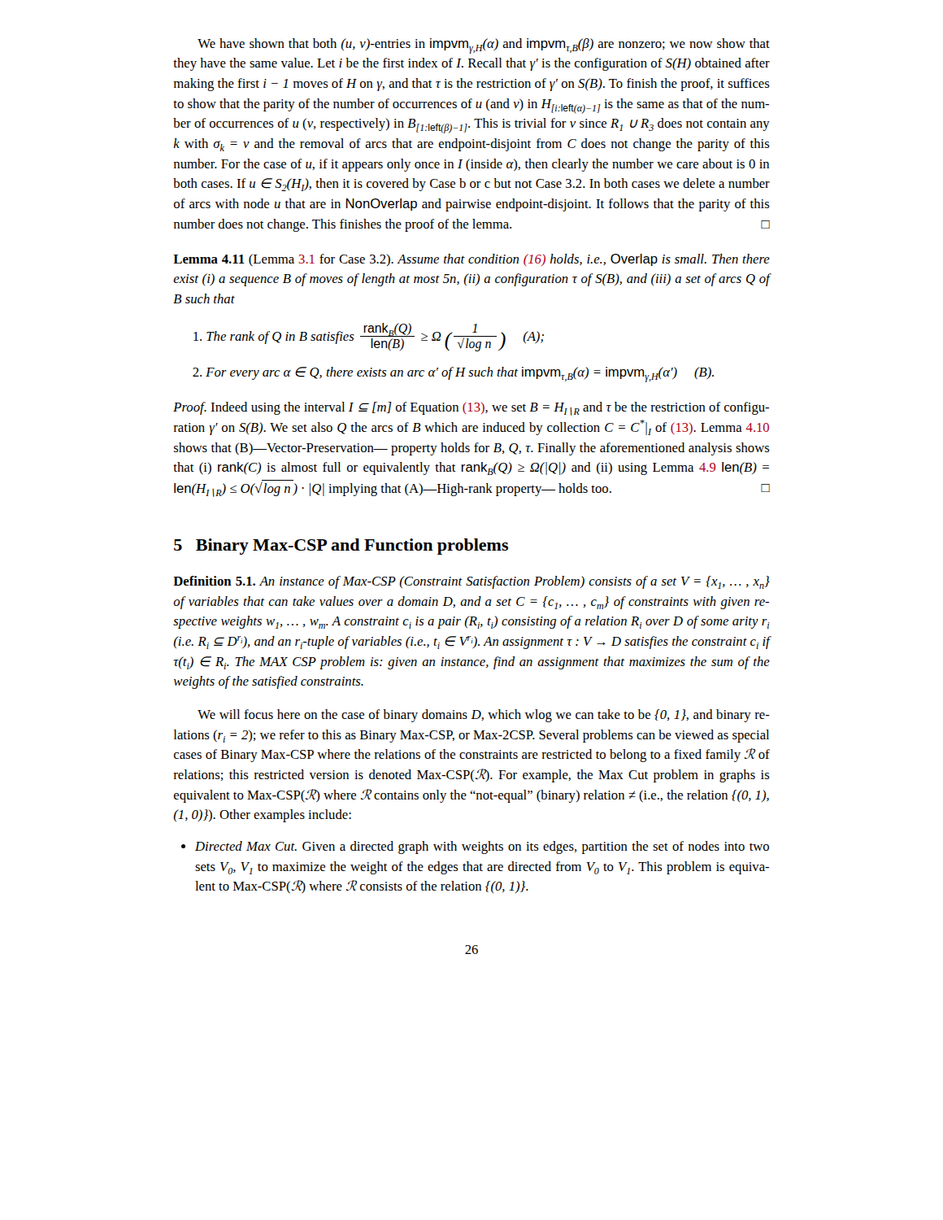We have shown that both (u, v)-entries in impvmγ,H(α) and impvmτ,B(β) are nonzero; we now show that they have the same value. Let i be the first index of I. Recall that γ′ is the configuration of S(H) obtained after making the first i − 1 moves of H on γ, and that τ is the restriction of γ′ on S(B). To finish the proof, it suffices to show that the parity of the number of occurrences of u (and v) in H[i:left(α)−1] is the same as that of the number of occurrences of u (v, respectively) in B[1:left(β)−1]. This is trivial for v since R1 ∪ R3 does not contain any k with σk = v and the removal of arcs that are endpoint-disjoint from C does not change the parity of this number. For the case of u, if it appears only once in I (inside α), then clearly the number we care about is 0 in both cases. If u ∈ S2(HI), then it is covered by Case b or c but not Case 3.2. In both cases we delete a number of arcs with node u that are in NonOverlap and pairwise endpoint-disjoint. It follows that the parity of this number does not change. This finishes the proof of the lemma. □
Lemma 4.11 (Lemma 3.1 for Case 3.2). Assume that condition (16) holds, i.e., Overlap is small. Then there exist (i) a sequence B of moves of length at most 5n, (ii) a configuration τ of S(B), and (iii) a set of arcs Q of B such that
The rank of Q in B satisfies rankB(Q) len(B) ≥ Ω (1√log n) (A);
For every arc α ∈ Q, there exists an arc α′ of H such that impvmτ,B(α) = impvmγ,H(α′) (B).
Proof. Indeed using the interval I ⊆ [m] of Equation (13), we set B = HI∖R and τ be the restriction of configuration γ′ on S(B). We set also Q the arcs of B which are induced by collection C = C*|I of (13). Lemma 4.10 shows that (B)—Vector-Preservation— property holds for B, Q, τ. Finally the aforementioned analysis shows that (i) rank(C) is almost full or equivalently that rankB(Q) ≥ Ω(|Q|) and (ii) using Lemma 4.9 len(B) = len(HI∖R) ≤ O(√log n) · |Q| implying that (A)—High-rank property— holds too. □
5 Binary Max-CSP and Function problems
Definition 5.1. An instance of Max-CSP (Constraint Satisfaction Problem) consists of a set V = {x1, … , xn} of variables that can take values over a domain D, and a set C = {c1, … , cm} of constraints with given respective weights w1, … , wm. A constraint ci is a pair (Ri, ti) consisting of a relation Ri over D of some arity ri (i.e. Ri ⊆ Dri), and an ri-tuple of variables (i.e., ti ∈ Vri). An assignment τ : V → D satisfies the constraint ci if τ(ti) ∈ Ri. The MAX CSP problem is: given an instance, find an assignment that maximizes the sum of the weights of the satisfied constraints.
We will focus here on the case of binary domains D, which wlog we can take to be {0, 1}, and binary relations (ri = 2); we refer to this as Binary Max-CSP, or Max-2CSP. Several problems can be viewed as special cases of Binary Max-CSP where the relations of the constraints are restricted to belong to a fixed family ℛ of relations; this restricted version is denoted Max-CSP(ℛ). For example, the Max Cut problem in graphs is equivalent to Max-CSP(ℛ) where ℛ contains only the “not-equal” (binary) relation ≠ (i.e., the relation {(0, 1), (1, 0)}). Other examples include:
Directed Max Cut. Given a directed graph with weights on its edges, partition the set of nodes into two sets V0, V1 to maximize the weight of the edges that are directed from V0 to V1. This problem is equivalent to Max-CSP(ℛ) where ℛ consists of the relation {(0, 1)}.
26